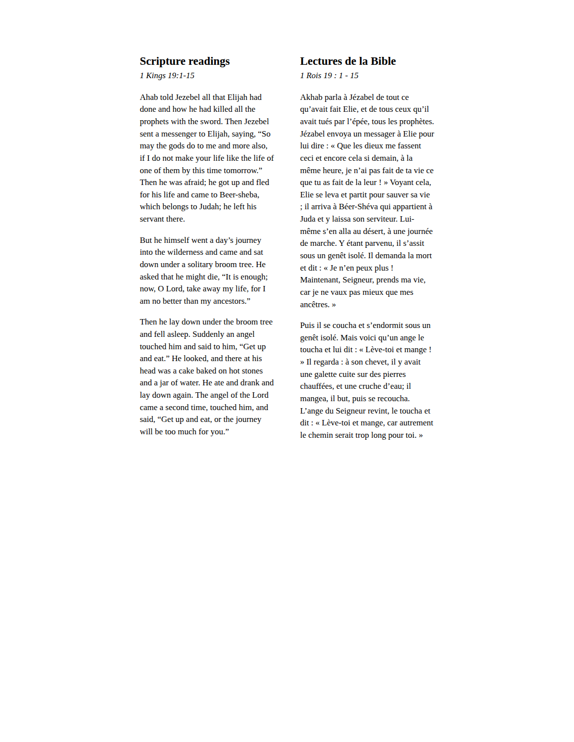Scripture readings
1 Kings 19:1-15
Ahab told Jezebel all that Elijah had done and how he had killed all the prophets with the sword. Then Jezebel sent a messenger to Elijah, saying, “So may the gods do to me and more also, if I do not make your life like the life of one of them by this time tomorrow.” Then he was afraid; he got up and fled for his life and came to Beer-sheba, which belongs to Judah; he left his servant there.
But he himself went a day’s journey into the wilderness and came and sat down under a solitary broom tree. He asked that he might die, “It is enough; now, O Lord, take away my life, for I am no better than my ancestors.”
Then he lay down under the broom tree and fell asleep. Suddenly an angel touched him and said to him, “Get up and eat.” He looked, and there at his head was a cake baked on hot stones and a jar of water. He ate and drank and lay down again. The angel of the Lord came a second time, touched him, and said, “Get up and eat, or the journey will be too much for you.”
Lectures de la Bible
1 Rois 19 : 1 - 15
Akhab parla à Jézabel de tout ce qu’avait fait Elie, et de tous ceux qu’il avait tués par l’épée, tous les prophètes. Jézabel envoya un messager à Elie pour lui dire : « Que les dieux me fassent ceci et encore cela si demain, à la même heure, je n’ai pas fait de ta vie ce que tu as fait de la leur ! » Voyant cela, Elie se leva et partit pour sauver sa vie ; il arriva à Béer-Shéva qui appartient à Juda et y laissa son serviteur. Lui-même s’en alla au désert, à une journée de marche. Y étant parvenu, il s’assit sous un genêt isolé. Il demanda la mort et dit : « Je n’en peux plus ! Maintenant, Seigneur, prends ma vie, car je ne vaux pas mieux que mes ancêtres. »
Puis il se coucha et s’endormit sous un genêt isolé. Mais voici qu’un ange le toucha et lui dit : « Lève-toi et mange ! » Il regarda : à son chevet, il y avait une galette cuite sur des pierres chauffées, et une cruche d’eau; il mangea, il but, puis se recoucha. L’ange du Seigneur revint, le toucha et dit : « Lève-toi et mange, car autrement le chemin serait trop long pour toi. »